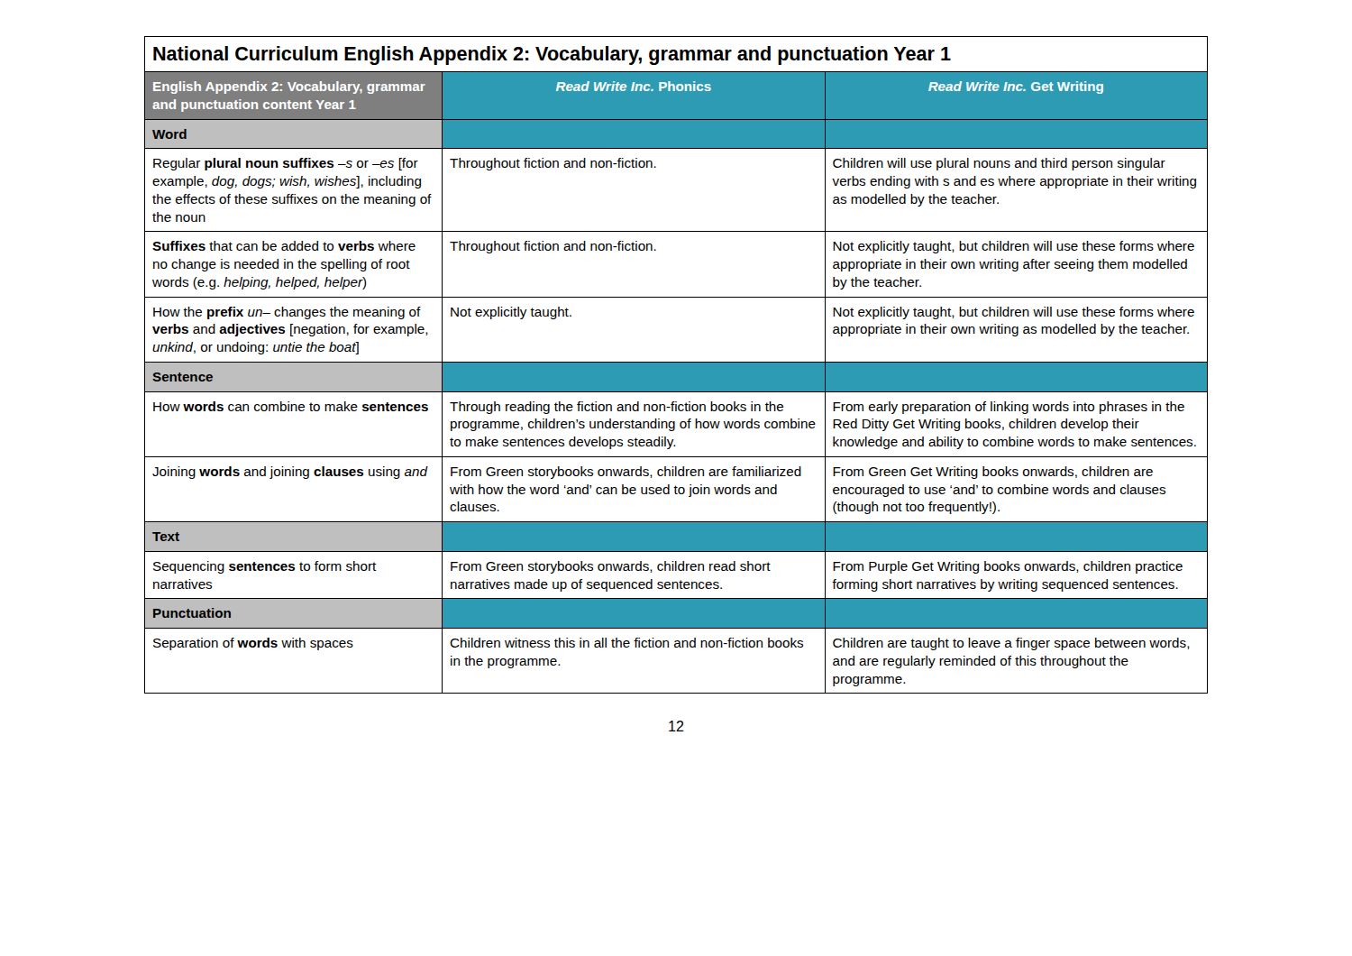National Curriculum English Appendix 2: Vocabulary, grammar and punctuation Year 1
| English Appendix 2: Vocabulary, grammar and punctuation content Year 1 | Read Write Inc. Phonics | Read Write Inc. Get Writing |
| --- | --- | --- |
| Word | | |
| Regular plural noun suffixes – s or – es [for example, dog, dogs; wish, wishes ], including the effects of these suffixes on the meaning of the noun | Throughout fiction and non-fiction. | Children will use plural nouns and third person singular verbs ending with s and es where appropriate in their writing as modelled by the teacher. |
| Suffixes that can be added to verbs where no change is needed in the spelling of root words (e.g. helping, helped, helper ) | Throughout fiction and non-fiction. | Not explicitly taught, but children will use these forms where appropriate in their own writing after seeing them modelled by the teacher. |
| How the prefix un – changes the meaning of verbs and adjectives [negation, for example, unkind , or undoing: untie the boat ] | Not explicitly taught. | Not explicitly taught, but children will use these forms where appropriate in their own writing as modelled by the teacher. |
| Sentence | | |
| How words can combine to make sentences | Through reading the fiction and non-fiction books in the programme, children’s understanding of how words combine to make sentences develops steadily. | From early preparation of linking words into phrases in the Red Ditty Get Writing books, children develop their knowledge and ability to combine words to make sentences. |
| Joining words and joining clauses using and | From Green storybooks onwards, children are familiarized with how the word ‘and’ can be used to join words and clauses. | From Green Get Writing books onwards, children are encouraged to use ‘and’ to combine words and clauses (though not too frequently!). |
| Text | | |
| Sequencing sentences to form short narratives | From Green storybooks onwards, children read short narratives made up of sequenced sentences. | From Purple Get Writing books onwards, children practice forming short narratives by writing sequenced sentences. |
| Punctuation | | |
| Separation of words with spaces | Children witness this in all the fiction and non-fiction books in the programme. | Children are taught to leave a finger space between words, and are regularly reminded of this throughout the programme. |
12